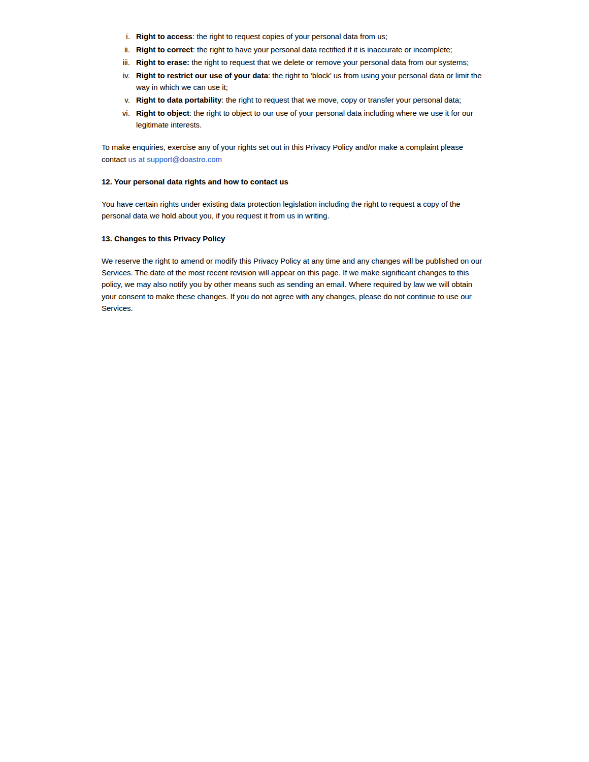Right to access: the right to request copies of your personal data from us;
Right to correct: the right to have your personal data rectified if it is inaccurate or incomplete;
Right to erase: the right to request that we delete or remove your personal data from our systems;
Right to restrict our use of your data: the right to ‘block’ us from using your personal data or limit the way in which we can use it;
Right to data portability: the right to request that we move, copy or transfer your personal data;
Right to object: the right to object to our use of your personal data including where we use it for our legitimate interests.
To make enquiries, exercise any of your rights set out in this Privacy Policy and/or make a complaint please contact us at support@doastro.com
12. Your personal data rights and how to contact us
You have certain rights under existing data protection legislation including the right to request a copy of the personal data we hold about you, if you request it from us in writing.
13. Changes to this Privacy Policy
We reserve the right to amend or modify this Privacy Policy at any time and any changes will be published on our Services. The date of the most recent revision will appear on this page. If we make significant changes to this policy, we may also notify you by other means such as sending an email. Where required by law we will obtain your consent to make these changes. If you do not agree with any changes, please do not continue to use our Services.